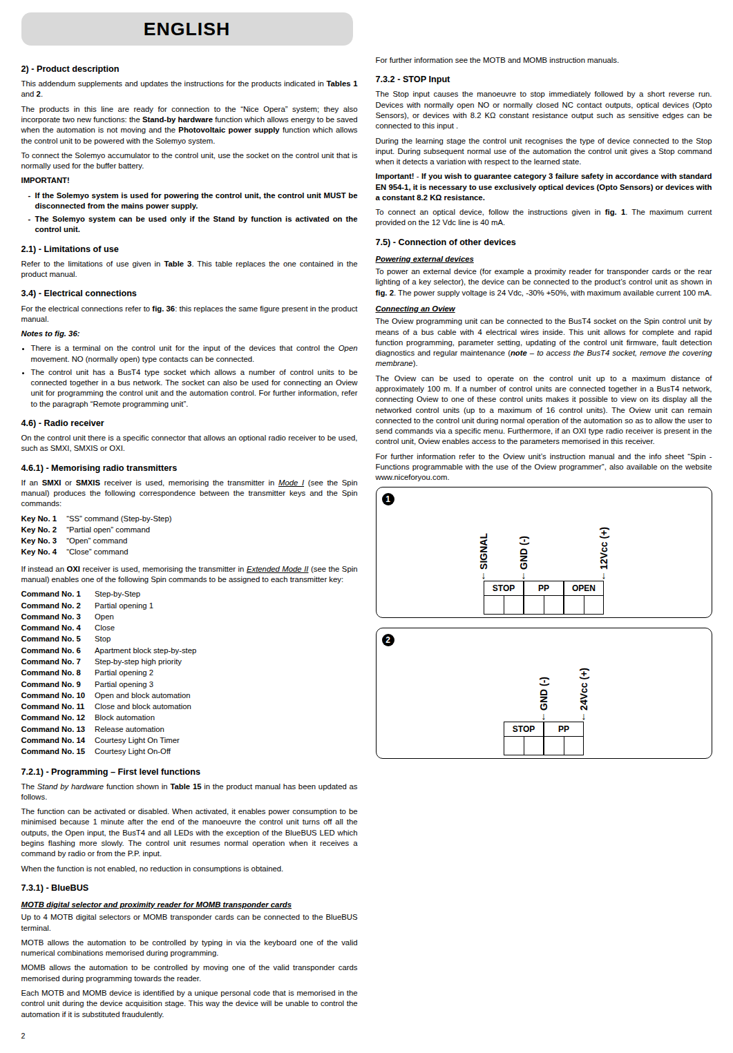ENGLISH
2) - Product description
This addendum supplements and updates the instructions for the products indicated in Tables 1 and 2.
The products in this line are ready for connection to the “Nice Opera” system; they also incorporate two new functions: the Stand-by hardware function which allows energy to be saved when the automation is not moving and the Photovoltaic power supply function which allows the control unit to be powered with the Solemyo system.
To connect the Solemyo accumulator to the control unit, use the socket on the control unit that is normally used for the buffer battery.
IMPORTANT!
If the Solemyo system is used for powering the control unit, the control unit MUST be disconnected from the mains power supply.
The Solemyo system can be used only if the Stand by function is activated on the control unit.
2.1) - Limitations of use
Refer to the limitations of use given in Table 3. This table replaces the one contained in the product manual.
3.4) - Electrical connections
For the electrical connections refer to fig. 36: this replaces the same figure present in the product manual.
Notes to fig. 36:
There is a terminal on the control unit for the input of the devices that control the Open movement. NO (normally open) type contacts can be connected.
The control unit has a BusT4 type socket which allows a number of control units to be connected together in a bus network. The socket can also be used for connecting an Oview unit for programming the control unit and the automation control. For further information, refer to the paragraph “Remote programming unit”.
4.6) - Radio receiver
On the control unit there is a specific connector that allows an optional radio receiver to be used, such as SMXI, SMXIS or OXI.
4.6.1) - Memorising radio transmitters
If an SMXI or SMXIS receiver is used, memorising the transmitter in Mode I (see the Spin manual) produces the following correspondence between the transmitter keys and the Spin commands:
| Key No. 1 | “SS” command (Step-by-Step) |
| Key No. 2 | “Partial open” command |
| Key No. 3 | “Open” command |
| Key No. 4 | “Close” command |
If instead an OXI receiver is used, memorising the transmitter in Extended Mode II (see the Spin manual) enables one of the following Spin commands to be assigned to each transmitter key:
| Command No. 1 | Step-by-Step |
| Command No. 2 | Partial opening 1 |
| Command No. 3 | Open |
| Command No. 4 | Close |
| Command No. 5 | Stop |
| Command No. 6 | Apartment block step-by-step |
| Command No. 7 | Step-by-step high priority |
| Command No. 8 | Partial opening 2 |
| Command No. 9 | Partial opening 3 |
| Command No. 10 | Open and block automation |
| Command No. 11 | Close and block automation |
| Command No. 12 | Block automation |
| Command No. 13 | Release automation |
| Command No. 14 | Courtesy Light On Timer |
| Command No. 15 | Courtesy Light On-Off |
7.2.1) - Programming – First level functions
The Stand by hardware function shown in Table 15 in the product manual has been updated as follows.
The function can be activated or disabled. When activated, it enables power consumption to be minimised because 1 minute after the end of the manoeuvre the control unit turns off all the outputs, the Open input, the BusT4 and all LEDs with the exception of the BlueBUS LED which begins flashing more slowly. The control unit resumes normal operation when it receives a command by radio or from the P.P. input.
When the function is not enabled, no reduction in consumptions is obtained.
7.3.1) - BlueBUS
MOTB digital selector and proximity reader for MOMB transponder cards
Up to 4 MOTB digital selectors or MOMB transponder cards can be connected to the BlueBUS terminal.
MOTB allows the automation to be controlled by typing in via the keyboard one of the valid numerical combinations memorised during programming.
MOMB allows the automation to be controlled by moving one of the valid transponder cards memorised during programming towards the reader.
Each MOTB and MOMB device is identified by a unique personal code that is memorised in the control unit during the device acquisition stage. This way the device will be unable to control the automation if it is substituted fraudulently.
2
For further information see the MOTB and MOMB instruction manuals.
7.3.2 - STOP Input
The Stop input causes the manoeuvre to stop immediately followed by a short reverse run. Devices with normally open NO or normally closed NC contact outputs, optical devices (Opto Sensors), or devices with 8.2 KΩ constant resistance output such as sensitive edges can be connected to this input .
During the learning stage the control unit recognises the type of device connected to the Stop input. During subsequent normal use of the automation the control unit gives a Stop command when it detects a variation with respect to the learned state.
Important! - If you wish to guarantee category 3 failure safety in accordance with standard EN 954-1, it is necessary to use exclusively optical devices (Opto Sensors) or devices with a constant 8.2 KΩ resistance.
To connect an optical device, follow the instructions given in fig. 1. The maximum current provided on the 12 Vdc line is 40 mA.
7.5) - Connection of other devices
Powering external devices
To power an external device (for example a proximity reader for transponder cards or the rear lighting of a key selector), the device can be connected to the product’s control unit as shown in fig. 2. The power supply voltage is 24 Vdc, -30% +50%, with maximum available current 100 mA.
Connecting an Oview
The Oview programming unit can be connected to the BusT4 socket on the Spin control unit by means of a bus cable with 4 electrical wires inside. This unit allows for complete and rapid function programming, parameter setting, updating of the control unit firmware, fault detection diagnostics and regular maintenance (note – to access the BusT4 socket, remove the covering membrane).
The Oview can be used to operate on the control unit up to a maximum distance of approximately 100 m. If a number of control units are connected together in a BusT4 network, connecting Oview to one of these control units makes it possible to view on its display all the networked control units (up to a maximum of 16 control units). The Oview unit can remain connected to the control unit during normal operation of the automation so as to allow the user to send commands via a specific menu. Furthermore, if an OXI type radio receiver is present in the control unit, Oview enables access to the parameters memorised in this receiver.
For further information refer to the Oview unit’s instruction manual and the info sheet “Spin - Functions programmable with the use of the Oview programmer”, also available on the website www.niceforyou.com.
1
SIGNAL
↓
GND (-)
↓
12Vcc (+)
↓
STOP
PP
OPEN
2
GND (-)
↓
24Vcc (+)
↓
STOP
PP